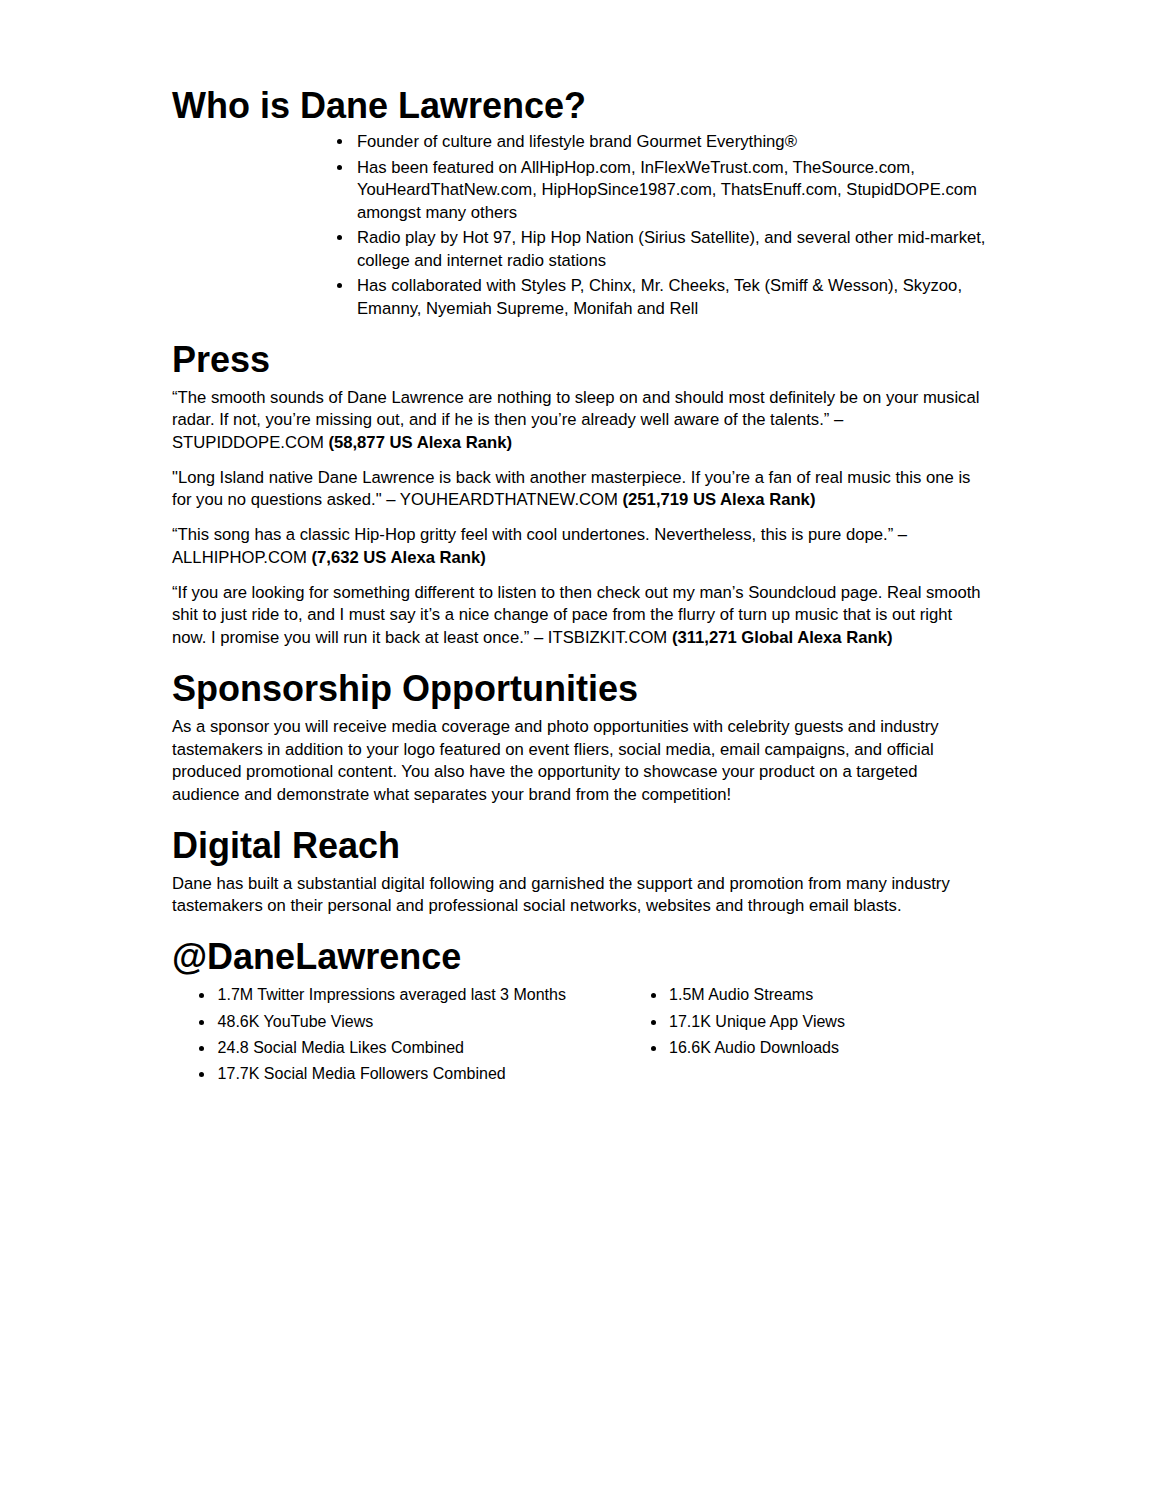Who is Dane Lawrence?
Founder of culture and lifestyle brand Gourmet Everything®
Has been featured on AllHipHop.com, InFlexWeTrust.com, TheSource.com, YouHeardThatNew.com, HipHopSince1987.com, ThatsEnuff.com, StupidDOPE.com amongst many others
Radio play by Hot 97, Hip Hop Nation (Sirius Satellite), and several other mid-market, college and internet radio stations
Has collaborated with Styles P, Chinx, Mr. Cheeks, Tek (Smiff & Wesson), Skyzoo, Emanny, Nyemiah Supreme, Monifah and Rell
Press
“The smooth sounds of Dane Lawrence are nothing to sleep on and should most definitely be on your musical radar. If not, you’re missing out, and if he is then you’re already well aware of the talents.” – STUPIDDOPE.COM (58,877 US Alexa Rank)
"Long Island native Dane Lawrence is back with another masterpiece. If you’re a fan of real music this one is for you no questions asked." – YOUHEARDTHATNEW.COM (251,719 US Alexa Rank)
“This song has a classic Hip-Hop gritty feel with cool undertones. Nevertheless, this is pure dope.” – ALLHIPHOP.COM (7,632 US Alexa Rank)
“If you are looking for something different to listen to then check out my man’s Soundcloud page. Real smooth shit to just ride to, and I must say it’s a nice change of pace from the flurry of turn up music that is out right now. I promise you will run it back at least once.” – ITSBIZKIT.COM (311,271 Global Alexa Rank)
Sponsorship Opportunities
As a sponsor you will receive media coverage and photo opportunities with celebrity guests and industry tastemakers in addition to your logo featured on event fliers, social media, email campaigns, and official produced promotional content. You also have the opportunity to showcase your product on a targeted audience and demonstrate what separates your brand from the competition!
Digital Reach
Dane has built a substantial digital following and garnished the support and promotion from many industry tastemakers on their personal and professional social networks, websites and through email blasts.
@DaneLawrence
1.7M Twitter Impressions averaged last 3 Months
48.6K YouTube Views
24.8 Social Media Likes Combined
17.7K Social Media Followers Combined
1.5M Audio Streams
17.1K Unique App Views
16.6K Audio Downloads